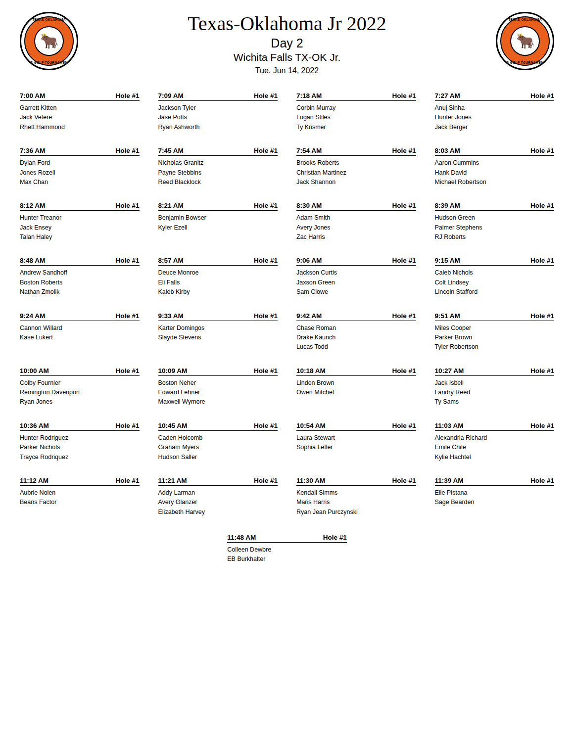TEXAS-OKLAHOMA
🐂
JR GOLF TOURNAMENT
TEXAS-OKLAHOMA
🐂
JR GOLF TOURNAMENT
Texas-Oklahoma Jr 2022
Day 2
Wichita Falls TX-OK Jr.
Tue. Jun 14, 2022
7:00 AM Hole #1
Garrett Kitten
Jack Vetere
Rhett Hammond
7:09 AM Hole #1
Jackson Tyler
Jase Potts
Ryan Ashworth
7:18 AM Hole #1
Corbin Murray
Logan Stiles
Ty Krismer
7:27 AM Hole #1
Anuj Sinha
Hunter Jones
Jack Berger
7:36 AM Hole #1
Dylan Ford
Jones Rozell
Max Chan
7:45 AM Hole #1
Nicholas Granitz
Payne Stebbins
Reed Blacklock
7:54 AM Hole #1
Brooks Roberts
Christian Martinez
Jack Shannon
8:03 AM Hole #1
Aaron Cummins
Hank David
Michael Robertson
8:12 AM Hole #1
Hunter Treanor
Jack Ensey
Talan Haley
8:21 AM Hole #1
Benjamin Bowser
Kyler Ezell
8:30 AM Hole #1
Adam Smith
Avery Jones
Zac Harris
8:39 AM Hole #1
Hudson Green
Palmer Stephens
RJ Roberts
8:48 AM Hole #1
Andrew Sandhoff
Boston Roberts
Nathan Zmolik
8:57 AM Hole #1
Deuce Monroe
Eli Falls
Kaleb Kirby
9:06 AM Hole #1
Jackson Curtis
Jaxson Green
Sam Clowe
9:15 AM Hole #1
Caleb Nichols
Colt Lindsey
Lincoln Stafford
9:24 AM Hole #1
Cannon Willard
Kase Lukert
9:33 AM Hole #1
Karter Domingos
Slayde Stevens
9:42 AM Hole #1
Chase Roman
Drake Kaunch
Lucas Todd
9:51 AM Hole #1
Miles Cooper
Parker Brown
Tyler Robertson
10:00 AM Hole #1
Colby Fournier
Remington Davenport
Ryan Jones
10:09 AM Hole #1
Boston Neher
Edward Lehner
Maxwell Wymore
10:18 AM Hole #1
Linden Brown
Owen Mitchel
10:27 AM Hole #1
Jack Isbell
Landry Reed
Ty Sams
10:36 AM Hole #1
Hunter Rodriguez
Parker Nichols
Trayce Rodriquez
10:45 AM Hole #1
Caden Holcomb
Graham Myers
Hudson Saller
10:54 AM Hole #1
Laura Stewart
Sophia Lefler
11:03 AM Hole #1
Alexandria Richard
Emile Chile
Kylie Hachtel
11:12 AM Hole #1
Aubrie Nolen
Beans Factor
11:21 AM Hole #1
Addy Larman
Avery Glanzer
Elizabeth Harvey
11:30 AM Hole #1
Kendall Simms
Maris Harris
Ryan Jean Purczynski
11:39 AM Hole #1
Elle Pistana
Sage Bearden
11:48 AM Hole #1
Colleen Dewbre
EB Burkhalter